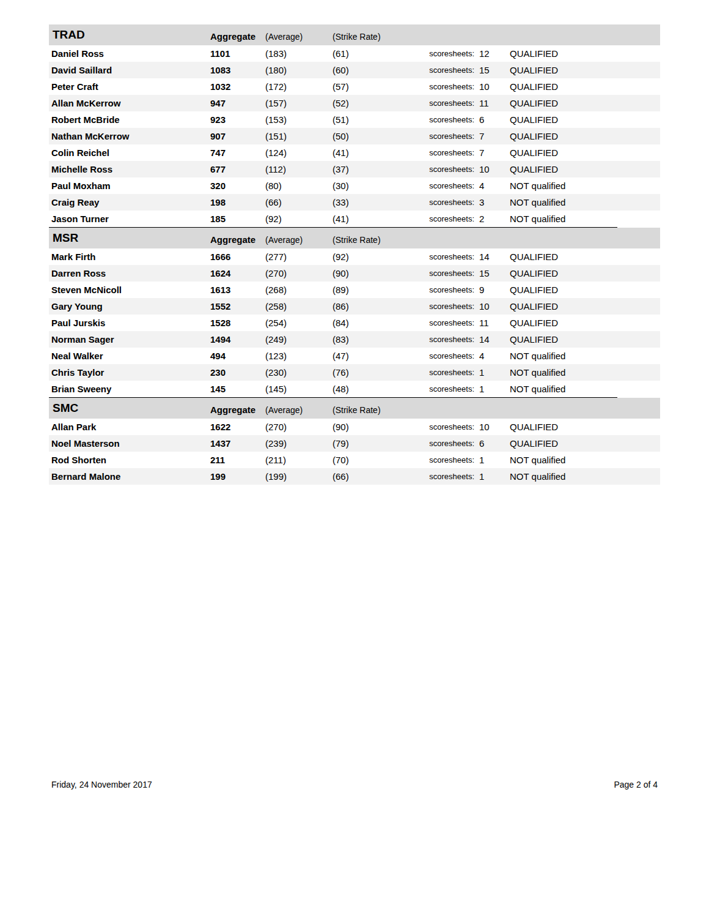| TRAD | Aggregate | (Average) | (Strike Rate) | | | | |
| Daniel Ross | 1101 | (183) | (61) | scoresheets: | 12 | QUALIFIED | |
| David Saillard | 1083 | (180) | (60) | scoresheets: | 15 | QUALIFIED | |
| Peter Craft | 1032 | (172) | (57) | scoresheets: | 10 | QUALIFIED | |
| Allan McKerrow | 947 | (157) | (52) | scoresheets: | 11 | QUALIFIED | |
| Robert McBride | 923 | (153) | (51) | scoresheets: | 6 | QUALIFIED | |
| Nathan McKerrow | 907 | (151) | (50) | scoresheets: | 7 | QUALIFIED | |
| Colin Reichel | 747 | (124) | (41) | scoresheets: | 7 | QUALIFIED | |
| Michelle Ross | 677 | (112) | (37) | scoresheets: | 10 | QUALIFIED | |
| Paul Moxham | 320 | (80) | (30) | scoresheets: | 4 | NOT qualified | |
| Craig Reay | 198 | (66) | (33) | scoresheets: | 3 | NOT qualified | |
| Jason Turner | 185 | (92) | (41) | scoresheets: | 2 | NOT qualified | |
| MSR | Aggregate | (Average) | (Strike Rate) | | | | |
| Mark Firth | 1666 | (277) | (92) | scoresheets: | 14 | QUALIFIED | |
| Darren Ross | 1624 | (270) | (90) | scoresheets: | 15 | QUALIFIED | |
| Steven McNicoll | 1613 | (268) | (89) | scoresheets: | 9 | QUALIFIED | |
| Gary Young | 1552 | (258) | (86) | scoresheets: | 10 | QUALIFIED | |
| Paul Jurskis | 1528 | (254) | (84) | scoresheets: | 11 | QUALIFIED | |
| Norman Sager | 1494 | (249) | (83) | scoresheets: | 14 | QUALIFIED | |
| Neal Walker | 494 | (123) | (47) | scoresheets: | 4 | NOT qualified | |
| Chris Taylor | 230 | (230) | (76) | scoresheets: | 1 | NOT qualified | |
| Brian Sweeny | 145 | (145) | (48) | scoresheets: | 1 | NOT qualified | |
| SMC | Aggregate | (Average) | (Strike Rate) | | | | |
| Allan Park | 1622 | (270) | (90) | scoresheets: | 10 | QUALIFIED | |
| Noel Masterson | 1437 | (239) | (79) | scoresheets: | 6 | QUALIFIED | |
| Rod Shorten | 211 | (211) | (70) | scoresheets: | 1 | NOT qualified | |
| Bernard Malone | 199 | (199) | (66) | scoresheets: | 1 | NOT qualified | |
Friday, 24 November 2017 Page 2 of 4